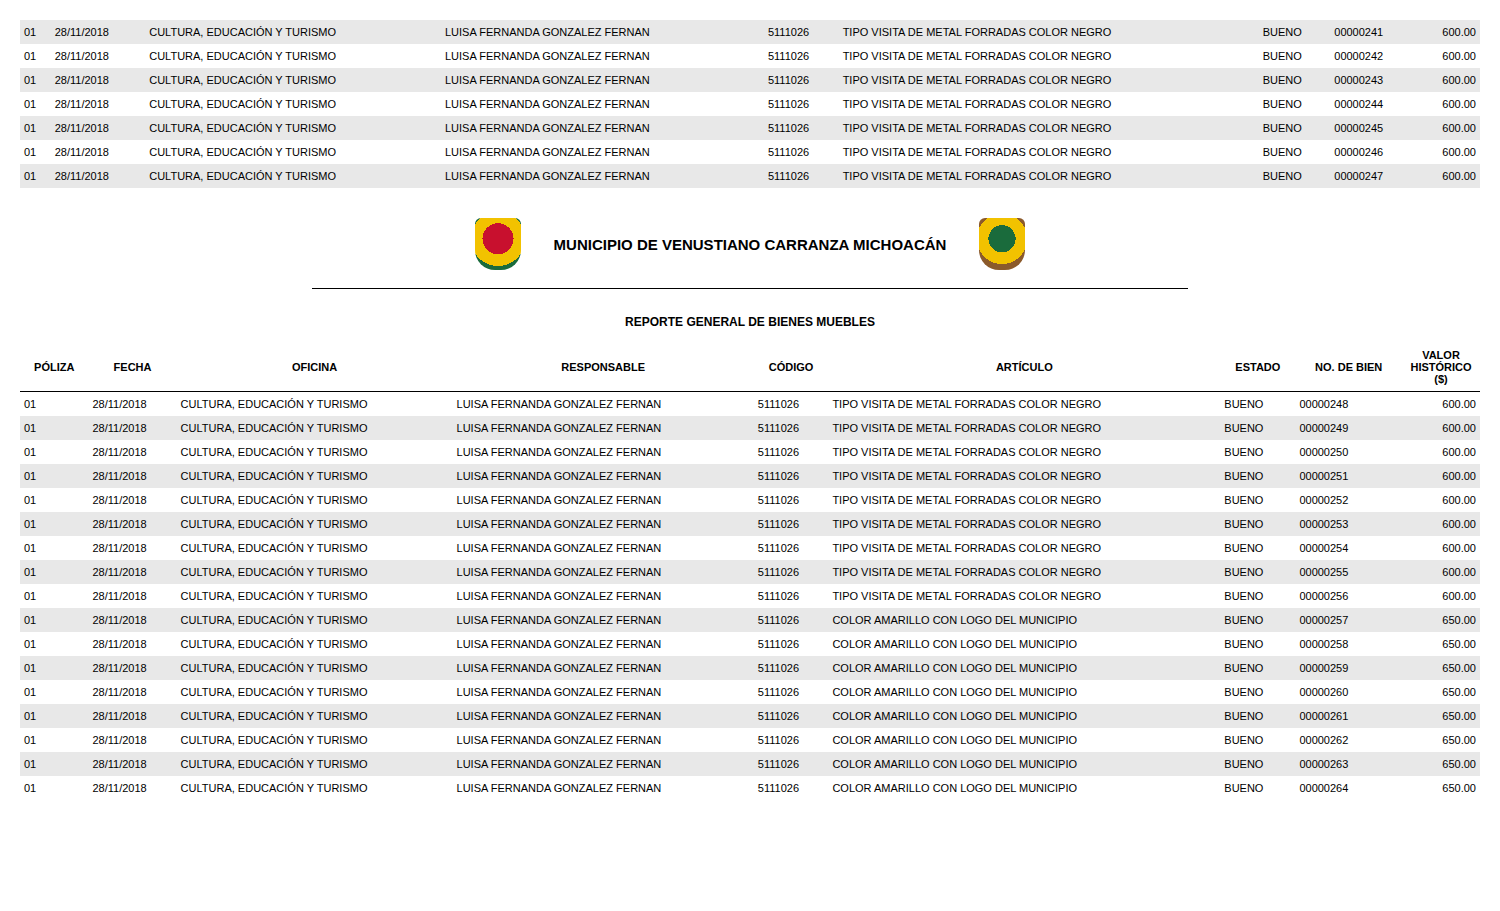| 01 | 28/11/2018 | CULTURA, EDUCACIÓN Y TURISMO | LUISA FERNANDA GONZALEZ FERNAN | 5111026 | TIPO VISITA DE METAL FORRADAS COLOR NEGRO | BUENO | 00000241 | 600.00 |
| 01 | 28/11/2018 | CULTURA, EDUCACIÓN Y TURISMO | LUISA FERNANDA GONZALEZ FERNAN | 5111026 | TIPO VISITA DE METAL FORRADAS COLOR NEGRO | BUENO | 00000242 | 600.00 |
| 01 | 28/11/2018 | CULTURA, EDUCACIÓN Y TURISMO | LUISA FERNANDA GONZALEZ FERNAN | 5111026 | TIPO VISITA DE METAL FORRADAS COLOR NEGRO | BUENO | 00000243 | 600.00 |
| 01 | 28/11/2018 | CULTURA, EDUCACIÓN Y TURISMO | LUISA FERNANDA GONZALEZ FERNAN | 5111026 | TIPO VISITA DE METAL FORRADAS COLOR NEGRO | BUENO | 00000244 | 600.00 |
| 01 | 28/11/2018 | CULTURA, EDUCACIÓN Y TURISMO | LUISA FERNANDA GONZALEZ FERNAN | 5111026 | TIPO VISITA DE METAL FORRADAS COLOR NEGRO | BUENO | 00000245 | 600.00 |
| 01 | 28/11/2018 | CULTURA, EDUCACIÓN Y TURISMO | LUISA FERNANDA GONZALEZ FERNAN | 5111026 | TIPO VISITA DE METAL FORRADAS COLOR NEGRO | BUENO | 00000246 | 600.00 |
| 01 | 28/11/2018 | CULTURA, EDUCACIÓN Y TURISMO | LUISA FERNANDA GONZALEZ FERNAN | 5111026 | TIPO VISITA DE METAL FORRADAS COLOR NEGRO | BUENO | 00000247 | 600.00 |
MUNICIPIO DE VENUSTIANO CARRANZA MICHOACÁN
REPORTE GENERAL DE BIENES MUEBLES
| PÓLIZA | FECHA | OFICINA | RESPONSABLE | CÓDIGO | ARTÍCULO | ESTADO | NO. DE BIEN | VALOR HISTÓRICO ($) |
| --- | --- | --- | --- | --- | --- | --- | --- | --- |
| 01 | 28/11/2018 | CULTURA, EDUCACIÓN Y TURISMO | LUISA FERNANDA GONZALEZ FERNAN | 5111026 | TIPO VISITA DE METAL FORRADAS COLOR NEGRO | BUENO | 00000248 | 600.00 |
| 01 | 28/11/2018 | CULTURA, EDUCACIÓN Y TURISMO | LUISA FERNANDA GONZALEZ FERNAN | 5111026 | TIPO VISITA DE METAL FORRADAS COLOR NEGRO | BUENO | 00000249 | 600.00 |
| 01 | 28/11/2018 | CULTURA, EDUCACIÓN Y TURISMO | LUISA FERNANDA GONZALEZ FERNAN | 5111026 | TIPO VISITA DE METAL FORRADAS COLOR NEGRO | BUENO | 00000250 | 600.00 |
| 01 | 28/11/2018 | CULTURA, EDUCACIÓN Y TURISMO | LUISA FERNANDA GONZALEZ FERNAN | 5111026 | TIPO VISITA DE METAL FORRADAS COLOR NEGRO | BUENO | 00000251 | 600.00 |
| 01 | 28/11/2018 | CULTURA, EDUCACIÓN Y TURISMO | LUISA FERNANDA GONZALEZ FERNAN | 5111026 | TIPO VISITA DE METAL FORRADAS COLOR NEGRO | BUENO | 00000252 | 600.00 |
| 01 | 28/11/2018 | CULTURA, EDUCACIÓN Y TURISMO | LUISA FERNANDA GONZALEZ FERNAN | 5111026 | TIPO VISITA DE METAL FORRADAS COLOR NEGRO | BUENO | 00000253 | 600.00 |
| 01 | 28/11/2018 | CULTURA, EDUCACIÓN Y TURISMO | LUISA FERNANDA GONZALEZ FERNAN | 5111026 | TIPO VISITA DE METAL FORRADAS COLOR NEGRO | BUENO | 00000254 | 600.00 |
| 01 | 28/11/2018 | CULTURA, EDUCACIÓN Y TURISMO | LUISA FERNANDA GONZALEZ FERNAN | 5111026 | TIPO VISITA DE METAL FORRADAS COLOR NEGRO | BUENO | 00000255 | 600.00 |
| 01 | 28/11/2018 | CULTURA, EDUCACIÓN Y TURISMO | LUISA FERNANDA GONZALEZ FERNAN | 5111026 | TIPO VISITA DE METAL FORRADAS COLOR NEGRO | BUENO | 00000256 | 600.00 |
| 01 | 28/11/2018 | CULTURA, EDUCACIÓN Y TURISMO | LUISA FERNANDA GONZALEZ FERNAN | 5111026 | COLOR AMARILLO CON LOGO DEL MUNICIPIO | BUENO | 00000257 | 650.00 |
| 01 | 28/11/2018 | CULTURA, EDUCACIÓN Y TURISMO | LUISA FERNANDA GONZALEZ FERNAN | 5111026 | COLOR AMARILLO CON LOGO DEL MUNICIPIO | BUENO | 00000258 | 650.00 |
| 01 | 28/11/2018 | CULTURA, EDUCACIÓN Y TURISMO | LUISA FERNANDA GONZALEZ FERNAN | 5111026 | COLOR AMARILLO CON LOGO DEL MUNICIPIO | BUENO | 00000259 | 650.00 |
| 01 | 28/11/2018 | CULTURA, EDUCACIÓN Y TURISMO | LUISA FERNANDA GONZALEZ FERNAN | 5111026 | COLOR AMARILLO CON LOGO DEL MUNICIPIO | BUENO | 00000260 | 650.00 |
| 01 | 28/11/2018 | CULTURA, EDUCACIÓN Y TURISMO | LUISA FERNANDA GONZALEZ FERNAN | 5111026 | COLOR AMARILLO CON LOGO DEL MUNICIPIO | BUENO | 00000261 | 650.00 |
| 01 | 28/11/2018 | CULTURA, EDUCACIÓN Y TURISMO | LUISA FERNANDA GONZALEZ FERNAN | 5111026 | COLOR AMARILLO CON LOGO DEL MUNICIPIO | BUENO | 00000262 | 650.00 |
| 01 | 28/11/2018 | CULTURA, EDUCACIÓN Y TURISMO | LUISA FERNANDA GONZALEZ FERNAN | 5111026 | COLOR AMARILLO CON LOGO DEL MUNICIPIO | BUENO | 00000263 | 650.00 |
| 01 | 28/11/2018 | CULTURA, EDUCACIÓN Y TURISMO | LUISA FERNANDA GONZALEZ FERNAN | 5111026 | COLOR AMARILLO CON LOGO DEL MUNICIPIO | BUENO | 00000264 | 650.00 |